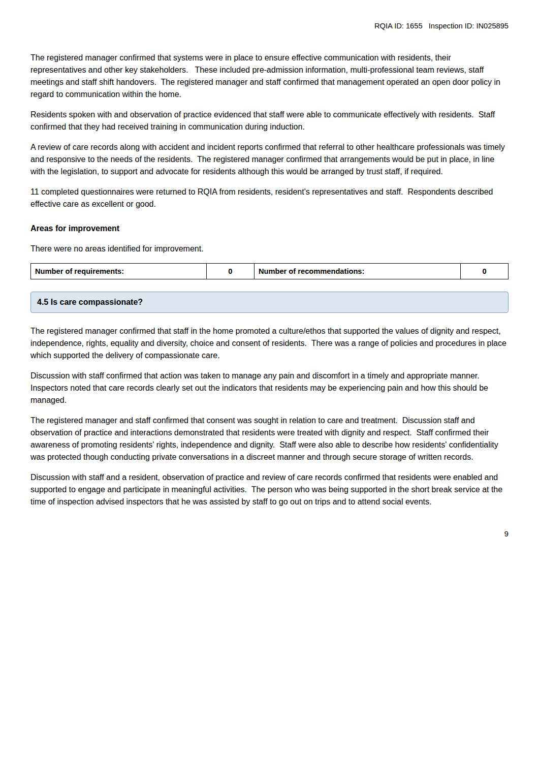RQIA ID: 1655 Inspection ID: IN025895
The registered manager confirmed that systems were in place to ensure effective communication with residents, their representatives and other key stakeholders. These included pre-admission information, multi-professional team reviews, staff meetings and staff shift handovers. The registered manager and staff confirmed that management operated an open door policy in regard to communication within the home.
Residents spoken with and observation of practice evidenced that staff were able to communicate effectively with residents. Staff confirmed that they had received training in communication during induction.
A review of care records along with accident and incident reports confirmed that referral to other healthcare professionals was timely and responsive to the needs of the residents. The registered manager confirmed that arrangements would be put in place, in line with the legislation, to support and advocate for residents although this would be arranged by trust staff, if required.
11 completed questionnaires were returned to RQIA from residents, resident's representatives and staff. Respondents described effective care as excellent or good.
Areas for improvement
There were no areas identified for improvement.
| Number of requirements: | 0 | Number of recommendations: | 0 |
4.5 Is care compassionate?
The registered manager confirmed that staff in the home promoted a culture/ethos that supported the values of dignity and respect, independence, rights, equality and diversity, choice and consent of residents. There was a range of policies and procedures in place which supported the delivery of compassionate care.
Discussion with staff confirmed that action was taken to manage any pain and discomfort in a timely and appropriate manner. Inspectors noted that care records clearly set out the indicators that residents may be experiencing pain and how this should be managed.
The registered manager and staff confirmed that consent was sought in relation to care and treatment. Discussion staff and observation of practice and interactions demonstrated that residents were treated with dignity and respect. Staff confirmed their awareness of promoting residents' rights, independence and dignity. Staff were also able to describe how residents' confidentiality was protected though conducting private conversations in a discreet manner and through secure storage of written records.
Discussion with staff and a resident, observation of practice and review of care records confirmed that residents were enabled and supported to engage and participate in meaningful activities. The person who was being supported in the short break service at the time of inspection advised inspectors that he was assisted by staff to go out on trips and to attend social events.
9